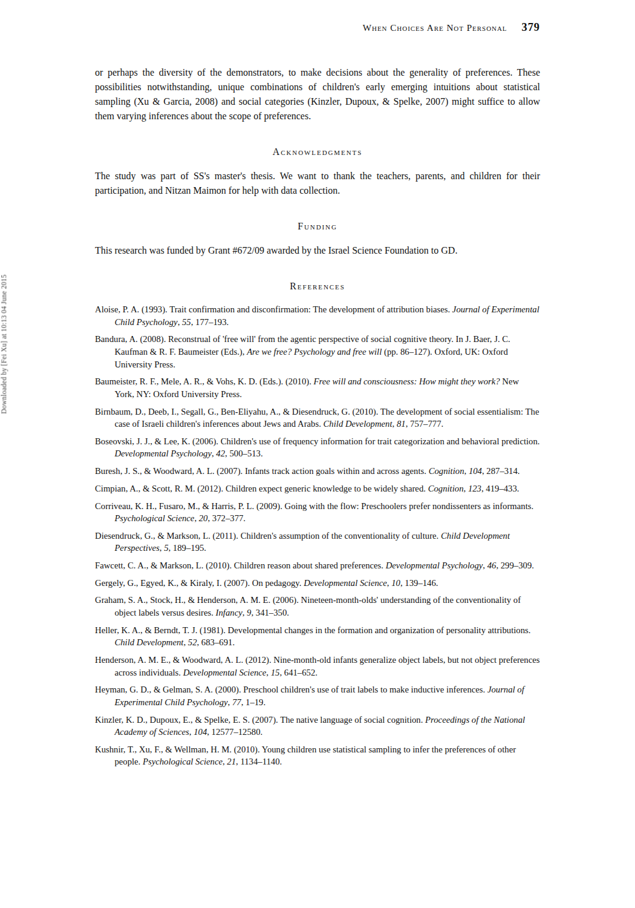Downloaded by [Fei Xu] at 10:13 04 June 2015
When Choices Are Not Personal 379
or perhaps the diversity of the demonstrators, to make decisions about the generality of preferences. These possibilities notwithstanding, unique combinations of children's early emerging intuitions about statistical sampling (Xu & Garcia, 2008) and social categories (Kinzler, Dupoux, & Spelke, 2007) might suffice to allow them varying inferences about the scope of preferences.
Acknowledgments
The study was part of SS's master's thesis. We want to thank the teachers, parents, and children for their participation, and Nitzan Maimon for help with data collection.
Funding
This research was funded by Grant #672/09 awarded by the Israel Science Foundation to GD.
References
Aloise, P. A. (1993). Trait confirmation and disconfirmation: The development of attribution biases. Journal of Experimental Child Psychology, 55, 177–193.
Bandura, A. (2008). Reconstrual of 'free will' from the agentic perspective of social cognitive theory. In J. Baer, J. C. Kaufman & R. F. Baumeister (Eds.), Are we free? Psychology and free will (pp. 86–127). Oxford, UK: Oxford University Press.
Baumeister, R. F., Mele, A. R., & Vohs, K. D. (Eds.). (2010). Free will and consciousness: How might they work? New York, NY: Oxford University Press.
Birnbaum, D., Deeb, I., Segall, G., Ben-Eliyahu, A., & Diesendruck, G. (2010). The development of social essentialism: The case of Israeli children's inferences about Jews and Arabs. Child Development, 81, 757–777.
Boseovski, J. J., & Lee, K. (2006). Children's use of frequency information for trait categorization and behavioral prediction. Developmental Psychology, 42, 500–513.
Buresh, J. S., & Woodward, A. L. (2007). Infants track action goals within and across agents. Cognition, 104, 287–314.
Cimpian, A., & Scott, R. M. (2012). Children expect generic knowledge to be widely shared. Cognition, 123, 419–433.
Corriveau, K. H., Fusaro, M., & Harris, P. L. (2009). Going with the flow: Preschoolers prefer nondissenters as informants. Psychological Science, 20, 372–377.
Diesendruck, G., & Markson, L. (2011). Children's assumption of the conventionality of culture. Child Development Perspectives, 5, 189–195.
Fawcett, C. A., & Markson, L. (2010). Children reason about shared preferences. Developmental Psychology, 46, 299–309.
Gergely, G., Egyed, K., & Kiraly, I. (2007). On pedagogy. Developmental Science, 10, 139–146.
Graham, S. A., Stock, H., & Henderson, A. M. E. (2006). Nineteen-month-olds' understanding of the conventionality of object labels versus desires. Infancy, 9, 341–350.
Heller, K. A., & Berndt, T. J. (1981). Developmental changes in the formation and organization of personality attributions. Child Development, 52, 683–691.
Henderson, A. M. E., & Woodward, A. L. (2012). Nine-month-old infants generalize object labels, but not object preferences across individuals. Developmental Science, 15, 641–652.
Heyman, G. D., & Gelman, S. A. (2000). Preschool children's use of trait labels to make inductive inferences. Journal of Experimental Child Psychology, 77, 1–19.
Kinzler, K. D., Dupoux, E., & Spelke, E. S. (2007). The native language of social cognition. Proceedings of the National Academy of Sciences, 104, 12577–12580.
Kushnir, T., Xu, F., & Wellman, H. M. (2010). Young children use statistical sampling to infer the preferences of other people. Psychological Science, 21, 1134–1140.